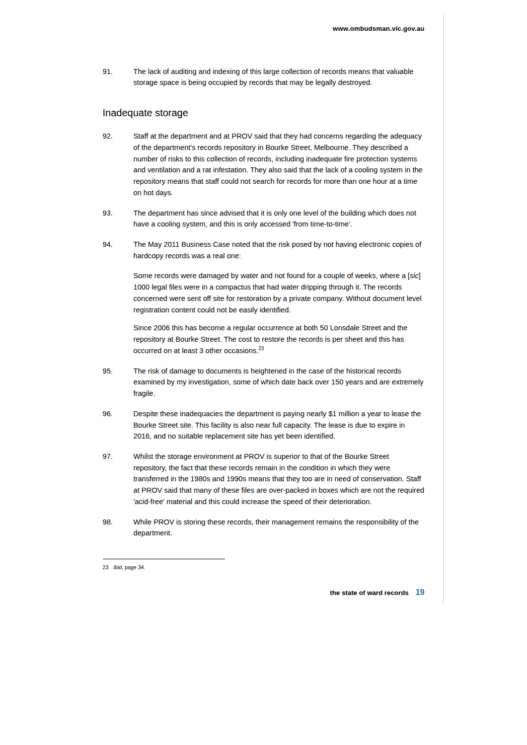www.ombudsman.vic.gov.au
91.
The lack of auditing and indexing of this large collection of records means that valuable storage space is being occupied by records that may be legally destroyed.
Inadequate storage
92.
Staff at the department and at PROV said that they had concerns regarding the adequacy of the department's records repository in Bourke Street, Melbourne. They described a number of risks to this collection of records, including inadequate fire protection systems and ventilation and a rat infestation. They also said that the lack of a cooling system in the repository means that staff could not search for records for more than one hour at a time on hot days.
93.
The department has since advised that it is only one level of the building which does not have a cooling system, and this is only accessed 'from time-to-time'.
94.
The May 2011 Business Case noted that the risk posed by not having electronic copies of hardcopy records was a real one:
Some records were damaged by water and not found for a couple of weeks, where a [sic] 1000 legal files were in a compactus that had water dripping through it. The records concerned were sent off site for restoration by a private company. Without document level registration content could not be easily identified.
Since 2006 this has become a regular occurrence at both 50 Lonsdale Street and the repository at Bourke Street. The cost to restore the records is per sheet and this has occurred on at least 3 other occasions.23
95.
The risk of damage to documents is heightened in the case of the historical records examined by my investigation, some of which date back over 150 years and are extremely fragile.
96.
Despite these inadequacies the department is paying nearly $1 million a year to lease the Bourke Street site. This facility is also near full capacity. The lease is due to expire in 2016, and no suitable replacement site has yet been identified.
97.
Whilst the storage environment at PROV is superior to that of the Bourke Street repository, the fact that these records remain in the condition in which they were transferred in the 1980s and 1990s means that they too are in need of conservation. Staff at PROV said that many of these files are over-packed in boxes which are not the required 'acid-free' material and this could increase the speed of their deterioration.
98.
While PROV is storing these records, their management remains the responsibility of the department.
23
ibid, page 34.
the state of ward records 19